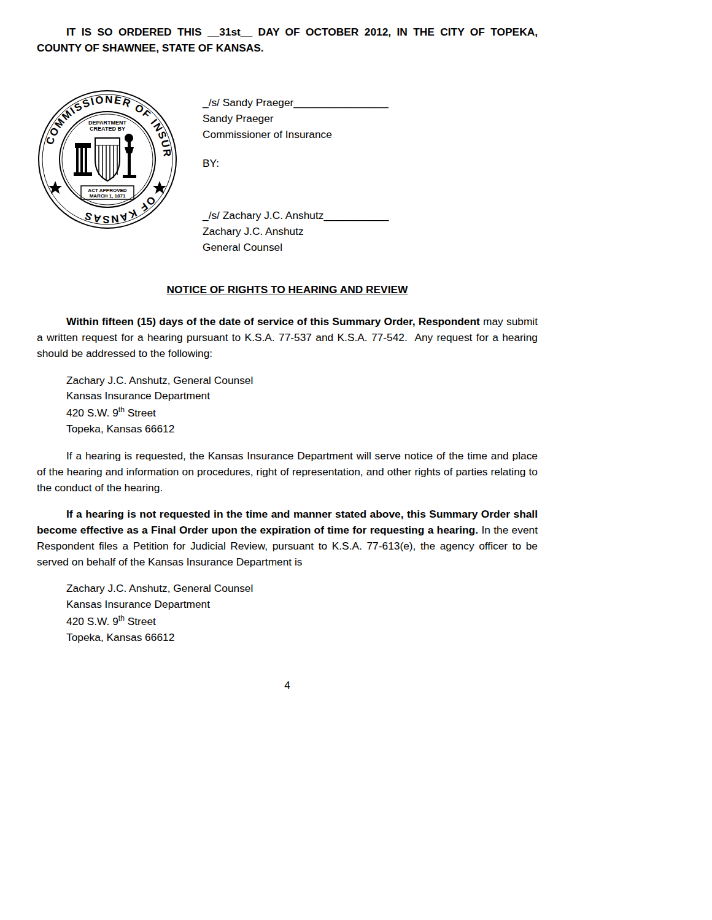IT IS SO ORDERED THIS __31st__ DAY OF OCTOBER 2012, IN THE CITY OF TOPEKA, COUNTY OF SHAWNEE, STATE OF KANSAS.
COMMISSIONER OF INSURANCE OF KANSAS DEPARTMENT CREATED BY ACT APPROVED MARCH 1, 1871
_/s/ Sandy Praeger________________
Sandy Praeger
Commissioner of Insurance
BY:
_/s/ Zachary J.C. Anshutz___________
Zachary J.C. Anshutz
General Counsel
NOTICE OF RIGHTS TO HEARING AND REVIEW
Within fifteen (15) days of the date of service of this Summary Order, Respondent may submit a written request for a hearing pursuant to K.S.A. 77-537 and K.S.A. 77-542. Any request for a hearing should be addressed to the following:
Zachary J.C. Anshutz, General Counsel
Kansas Insurance Department
420 S.W. 9th Street
Topeka, Kansas 66612
If a hearing is requested, the Kansas Insurance Department will serve notice of the time and place of the hearing and information on procedures, right of representation, and other rights of parties relating to the conduct of the hearing.
If a hearing is not requested in the time and manner stated above, this Summary Order shall become effective as a Final Order upon the expiration of time for requesting a hearing. In the event Respondent files a Petition for Judicial Review, pursuant to K.S.A. 77-613(e), the agency officer to be served on behalf of the Kansas Insurance Department is
Zachary J.C. Anshutz, General Counsel
Kansas Insurance Department
420 S.W. 9th Street
Topeka, Kansas 66612
4